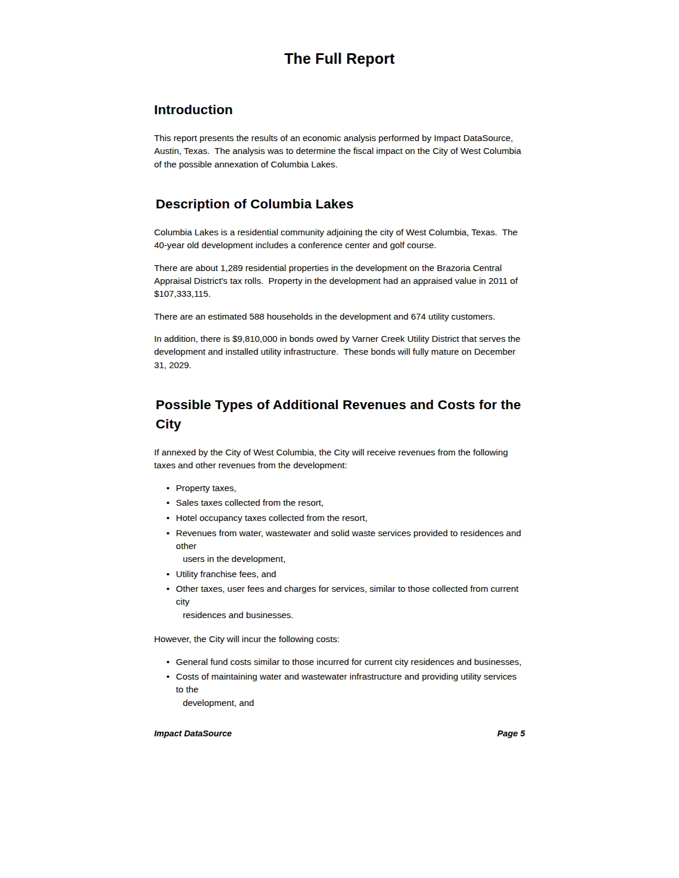The Full Report
Introduction
This report presents the results of an economic analysis performed by Impact DataSource, Austin, Texas. The analysis was to determine the fiscal impact on the City of West Columbia of the possible annexation of Columbia Lakes.
Description of Columbia Lakes
Columbia Lakes is a residential community adjoining the city of West Columbia, Texas. The
40-year old development includes a conference center and golf course.
There are about 1,289 residential properties in the development on the Brazoria Central Appraisal District's tax rolls. Property in the development had an appraised value in 2011 of $107,333,115.
There are an estimated 588 households in the development and 674 utility customers.
In addition, there is $9,810,000 in bonds owed by Varner Creek Utility District that serves the development and installed utility infrastructure. These bonds will fully mature on December 31, 2029.
Possible Types of Additional Revenues and Costs for the City
If annexed by the City of West Columbia, the City will receive revenues from the following taxes and other revenues from the development:
Property taxes,
Sales taxes collected from the resort,
Hotel occupancy taxes collected from the resort,
Revenues from water, wastewater and solid waste services provided to residences and otherusers in the development,
Utility franchise fees, and
Other taxes, user fees and charges for services, similar to those collected from current cityresidences and businesses.
However, the City will incur the following costs:
General fund costs similar to those incurred for current city residences and businesses,
Costs of maintaining water and wastewater infrastructure and providing utility services to thedevelopment, and
Impact DataSource Page 5